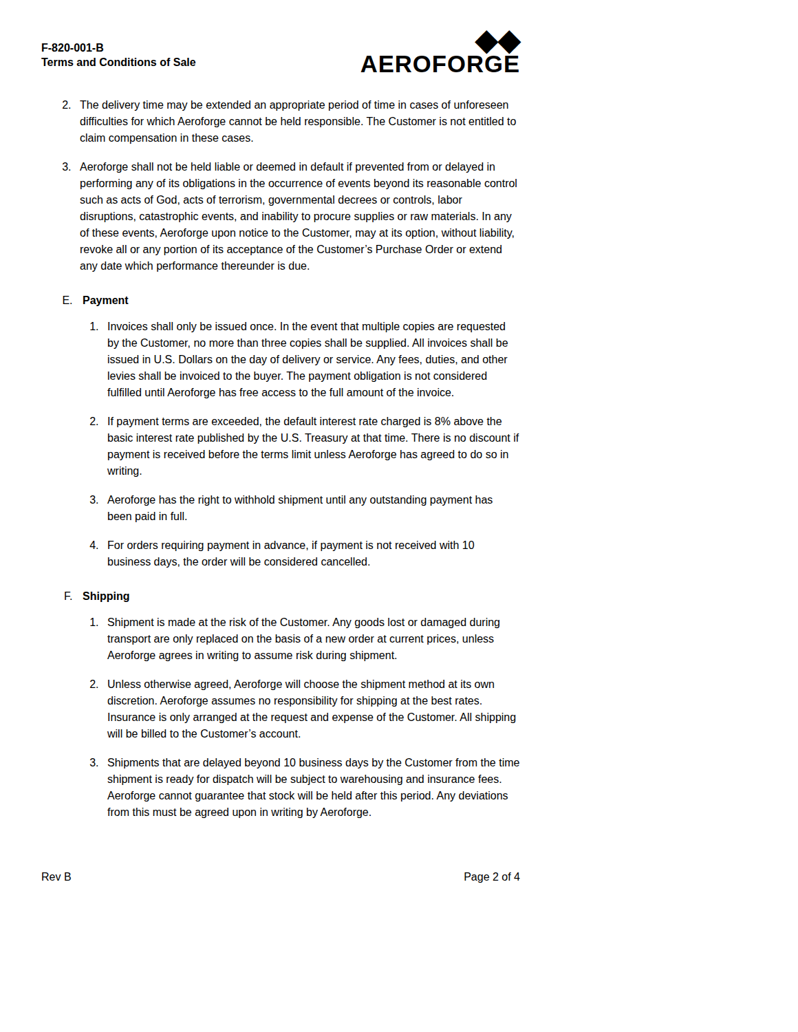F-820-001-B
Terms and Conditions of Sale
◆◆
AEROFORGE
The delivery time may be extended an appropriate period of time in cases of unforeseen difficulties for which Aeroforge cannot be held responsible. The Customer is not entitled to claim compensation in these cases.
Aeroforge shall not be held liable or deemed in default if prevented from or delayed in performing any of its obligations in the occurrence of events beyond its reasonable control such as acts of God, acts of terrorism, governmental decrees or controls, labor disruptions, catastrophic events, and inability to procure supplies or raw materials. In any of these events, Aeroforge upon notice to the Customer, may at its option, without liability, revoke all or any portion of its acceptance of the Customer’s Purchase Order or extend any date which performance thereunder is due.
Payment
Invoices shall only be issued once. In the event that multiple copies are requested by the Customer, no more than three copies shall be supplied. All invoices shall be issued in U.S. Dollars on the day of delivery or service. Any fees, duties, and other levies shall be invoiced to the buyer. The payment obligation is not considered fulfilled until Aeroforge has free access to the full amount of the invoice.
If payment terms are exceeded, the default interest rate charged is 8% above the basic interest rate published by the U.S. Treasury at that time. There is no discount if payment is received before the terms limit unless Aeroforge has agreed to do so in writing.
Aeroforge has the right to withhold shipment until any outstanding payment has been paid in full.
For orders requiring payment in advance, if payment is not received with 10 business days, the order will be considered cancelled.
Shipping
Shipment is made at the risk of the Customer. Any goods lost or damaged during transport are only replaced on the basis of a new order at current prices, unless Aeroforge agrees in writing to assume risk during shipment.
Unless otherwise agreed, Aeroforge will choose the shipment method at its own discretion. Aeroforge assumes no responsibility for shipping at the best rates. Insurance is only arranged at the request and expense of the Customer. All shipping will be billed to the Customer’s account.
Shipments that are delayed beyond 10 business days by the Customer from the time shipment is ready for dispatch will be subject to warehousing and insurance fees. Aeroforge cannot guarantee that stock will be held after this period. Any deviations from this must be agreed upon in writing by Aeroforge.
Rev B
Page 2 of 4